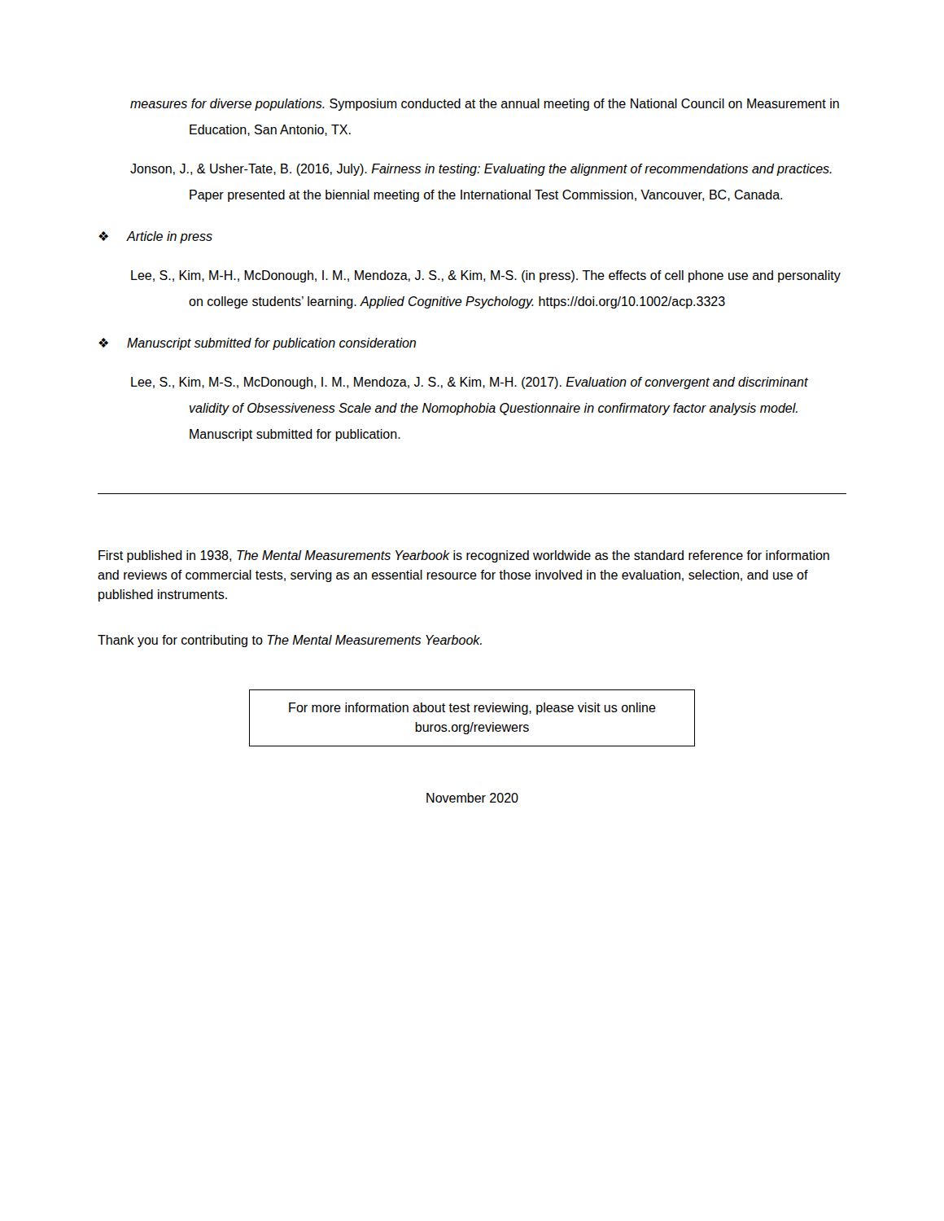measures for diverse populations. Symposium conducted at the annual meeting of the National Council on Measurement in Education, San Antonio, TX.
Jonson, J., & Usher-Tate, B. (2016, July). Fairness in testing: Evaluating the alignment of recommendations and practices. Paper presented at the biennial meeting of the International Test Commission, Vancouver, BC, Canada.
Article in press
Lee, S., Kim, M-H., McDonough, I. M., Mendoza, J. S., & Kim, M-S. (in press). The effects of cell phone use and personality on college students’ learning. Applied Cognitive Psychology. https://doi.org/10.1002/acp.3323
Manuscript submitted for publication consideration
Lee, S., Kim, M-S., McDonough, I. M., Mendoza, J. S., & Kim, M-H. (2017). Evaluation of convergent and discriminant validity of Obsessiveness Scale and the Nomophobia Questionnaire in confirmatory factor analysis model. Manuscript submitted for publication.
First published in 1938, The Mental Measurements Yearbook is recognized worldwide as the standard reference for information and reviews of commercial tests, serving as an essential resource for those involved in the evaluation, selection, and use of published instruments.
Thank you for contributing to The Mental Measurements Yearbook.
For more information about test reviewing, please visit us online
buros.org/reviewers
November 2020